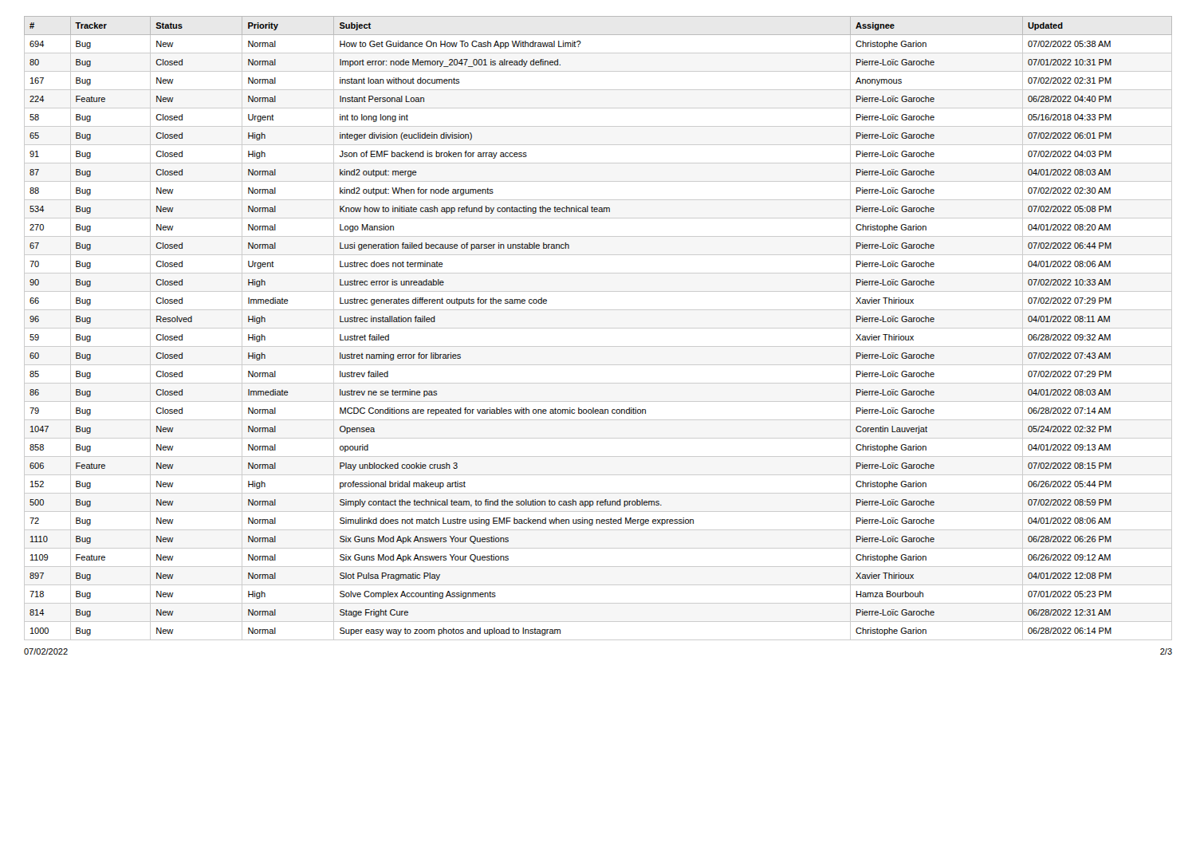| # | Tracker | Status | Priority | Subject | Assignee | Updated |
| --- | --- | --- | --- | --- | --- | --- |
| 694 | Bug | New | Normal | How to Get Guidance On How To Cash App Withdrawal Limit? | Christophe Garion | 07/02/2022 05:38 AM |
| 80 | Bug | Closed | Normal | Import error: node Memory_2047_001 is already defined. | Pierre-Loïc Garoche | 07/01/2022 10:31 PM |
| 167 | Bug | New | Normal | instant loan without documents | Anonymous | 07/02/2022 02:31 PM |
| 224 | Feature | New | Normal | Instant Personal Loan | Pierre-Loïc Garoche | 06/28/2022 04:40 PM |
| 58 | Bug | Closed | Urgent | int to long long int | Pierre-Loïc Garoche | 05/16/2018 04:33 PM |
| 65 | Bug | Closed | High | integer division (euclidein division) | Pierre-Loïc Garoche | 07/02/2022 06:01 PM |
| 91 | Bug | Closed | High | Json of EMF backend is broken for array access | Pierre-Loïc Garoche | 07/02/2022 04:03 PM |
| 87 | Bug | Closed | Normal | kind2 output: merge | Pierre-Loïc Garoche | 04/01/2022 08:03 AM |
| 88 | Bug | New | Normal | kind2 output: When for node arguments | Pierre-Loïc Garoche | 07/02/2022 02:30 AM |
| 534 | Bug | New | Normal | Know how to initiate cash app refund by contacting the technical team | Pierre-Loïc Garoche | 07/02/2022 05:08 PM |
| 270 | Bug | New | Normal | Logo Mansion | Christophe Garion | 04/01/2022 08:20 AM |
| 67 | Bug | Closed | Normal | Lusi generation failed because of parser in unstable branch | Pierre-Loïc Garoche | 07/02/2022 06:44 PM |
| 70 | Bug | Closed | Urgent | Lustrec does not terminate | Pierre-Loïc Garoche | 04/01/2022 08:06 AM |
| 90 | Bug | Closed | High | Lustrec error is unreadable | Pierre-Loïc Garoche | 07/02/2022 10:33 AM |
| 66 | Bug | Closed | Immediate | Lustrec generates different outputs for the same code | Xavier Thirioux | 07/02/2022 07:29 PM |
| 96 | Bug | Resolved | High | Lustrec installation failed | Pierre-Loïc Garoche | 04/01/2022 08:11 AM |
| 59 | Bug | Closed | High | Lustret failed | Xavier Thirioux | 06/28/2022 09:32 AM |
| 60 | Bug | Closed | High | lustret naming error for libraries | Pierre-Loïc Garoche | 07/02/2022 07:43 AM |
| 85 | Bug | Closed | Normal | lustrev failed | Pierre-Loïc Garoche | 07/02/2022 07:29 PM |
| 86 | Bug | Closed | Immediate | lustrev ne se termine pas | Pierre-Loïc Garoche | 04/01/2022 08:03 AM |
| 79 | Bug | Closed | Normal | MCDC Conditions are repeated for variables with one atomic boolean condition | Pierre-Loïc Garoche | 06/28/2022 07:14 AM |
| 1047 | Bug | New | Normal | Opensea | Corentin Lauverjat | 05/24/2022 02:32 PM |
| 858 | Bug | New | Normal | opourid | Christophe Garion | 04/01/2022 09:13 AM |
| 606 | Feature | New | Normal | Play unblocked cookie crush 3 | Pierre-Loïc Garoche | 07/02/2022 08:15 PM |
| 152 | Bug | New | High | professional bridal makeup artist | Christophe Garion | 06/26/2022 05:44 PM |
| 500 | Bug | New | Normal | Simply contact the technical team, to find the solution to cash app refund problems. | Pierre-Loïc Garoche | 07/02/2022 08:59 PM |
| 72 | Bug | New | Normal | Simulinkd does not match Lustre using EMF backend when using nested Merge expression | Pierre-Loïc Garoche | 04/01/2022 08:06 AM |
| 1110 | Bug | New | Normal | Six Guns Mod Apk Answers Your Questions | Pierre-Loïc Garoche | 06/28/2022 06:26 PM |
| 1109 | Feature | New | Normal | Six Guns Mod Apk Answers Your Questions | Christophe Garion | 06/26/2022 09:12 AM |
| 897 | Bug | New | Normal | Slot Pulsa Pragmatic Play | Xavier Thirioux | 04/01/2022 12:08 PM |
| 718 | Bug | New | High | Solve Complex Accounting Assignments | Hamza Bourbouh | 07/01/2022 05:23 PM |
| 814 | Bug | New | Normal | Stage Fright Cure | Pierre-Loïc Garoche | 06/28/2022 12:31 AM |
| 1000 | Bug | New | Normal | Super easy way to zoom photos and upload to Instagram | Christophe Garion | 06/28/2022 06:14 PM |
07/02/2022 2/3